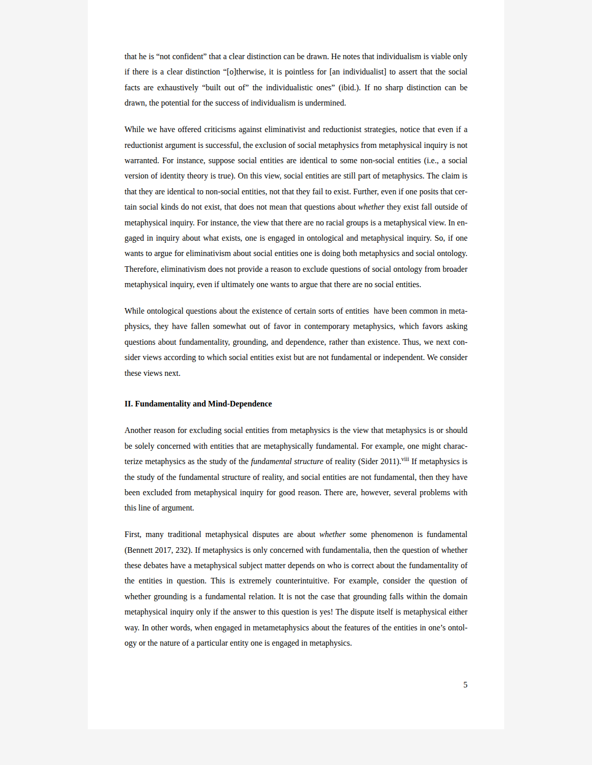that he is “not confident” that a clear distinction can be drawn. He notes that individualism is viable only if there is a clear distinction “[o]therwise, it is pointless for [an individualist] to assert that the social facts are exhaustively “built out of” the individualistic ones” (ibid.). If no sharp distinction can be drawn, the potential for the success of individualism is undermined.
While we have offered criticisms against eliminativist and reductionist strategies, notice that even if a reductionist argument is successful, the exclusion of social metaphysics from metaphysical inquiry is not warranted. For instance, suppose social entities are identical to some non-social entities (i.e., a social version of identity theory is true). On this view, social entities are still part of metaphysics. The claim is that they are identical to non-social entities, not that they fail to exist. Further, even if one posits that certain social kinds do not exist, that does not mean that questions about whether they exist fall outside of metaphysical inquiry. For instance, the view that there are no racial groups is a metaphysical view. In engaged in inquiry about what exists, one is engaged in ontological and metaphysical inquiry. So, if one wants to argue for eliminativism about social entities one is doing both metaphysics and social ontology. Therefore, eliminativism does not provide a reason to exclude questions of social ontology from broader metaphysical inquiry, even if ultimately one wants to argue that there are no social entities.
While ontological questions about the existence of certain sorts of entities have been common in metaphysics, they have fallen somewhat out of favor in contemporary metaphysics, which favors asking questions about fundamentality, grounding, and dependence, rather than existence. Thus, we next consider views according to which social entities exist but are not fundamental or independent. We consider these views next.
II. Fundamentality and Mind-Dependence
Another reason for excluding social entities from metaphysics is the view that metaphysics is or should be solely concerned with entities that are metaphysically fundamental. For example, one might characterize metaphysics as the study of the fundamental structure of reality (Sider 2011).viii If metaphysics is the study of the fundamental structure of reality, and social entities are not fundamental, then they have been excluded from metaphysical inquiry for good reason. There are, however, several problems with this line of argument.
First, many traditional metaphysical disputes are about whether some phenomenon is fundamental (Bennett 2017, 232). If metaphysics is only concerned with fundamentalia, then the question of whether these debates have a metaphysical subject matter depends on who is correct about the fundamentality of the entities in question. This is extremely counterintuitive. For example, consider the question of whether grounding is a fundamental relation. It is not the case that grounding falls within the domain metaphysical inquiry only if the answer to this question is yes! The dispute itself is metaphysical either way. In other words, when engaged in metametaphysics about the features of the entities in one’s ontology or the nature of a particular entity one is engaged in metaphysics.
5